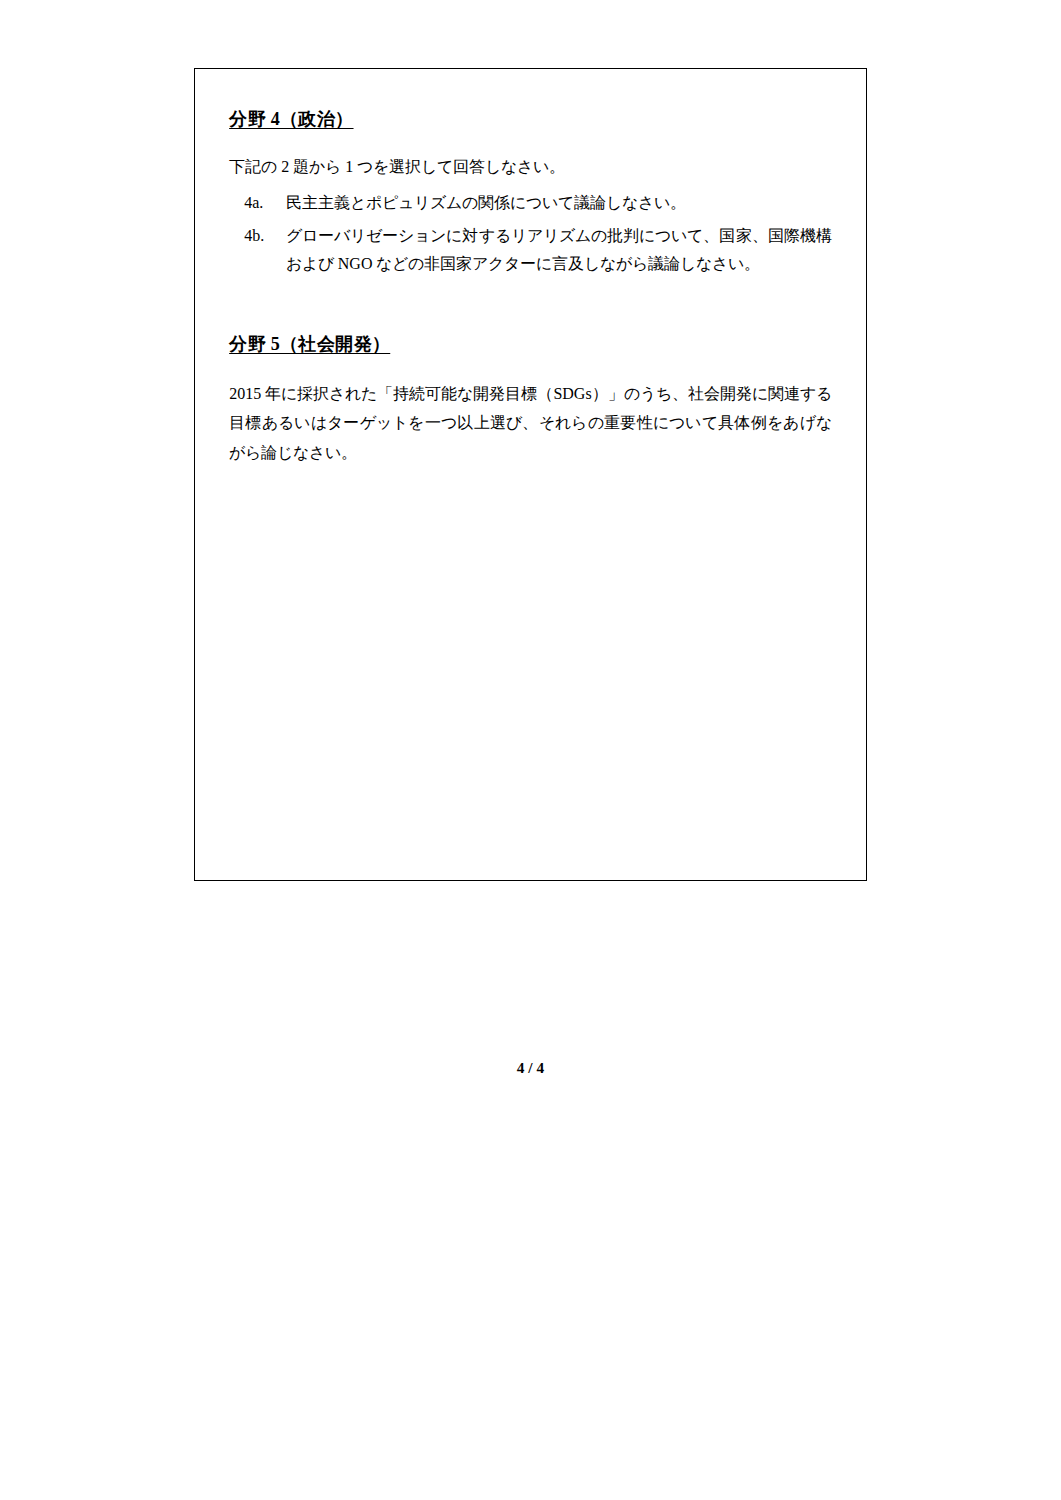分野 4（政治）
下記の 2 題から 1 つを選択して回答しなさい。
4a. 民主主義とポピュリズムの関係について議論しなさい。
4b. グローバリゼーションに対するリアリズムの批判について、国家、国際機構および NGO などの非国家アクターに言及しながら議論しなさい。
分野 5（社会開発）
2015 年に採択された「持続可能な開発目標（SDGs）」のうち、社会開発に関連する目標あるいはターゲットを一つ以上選び、それらの重要性について具体例をあげながら論じなさい。
4 / 4